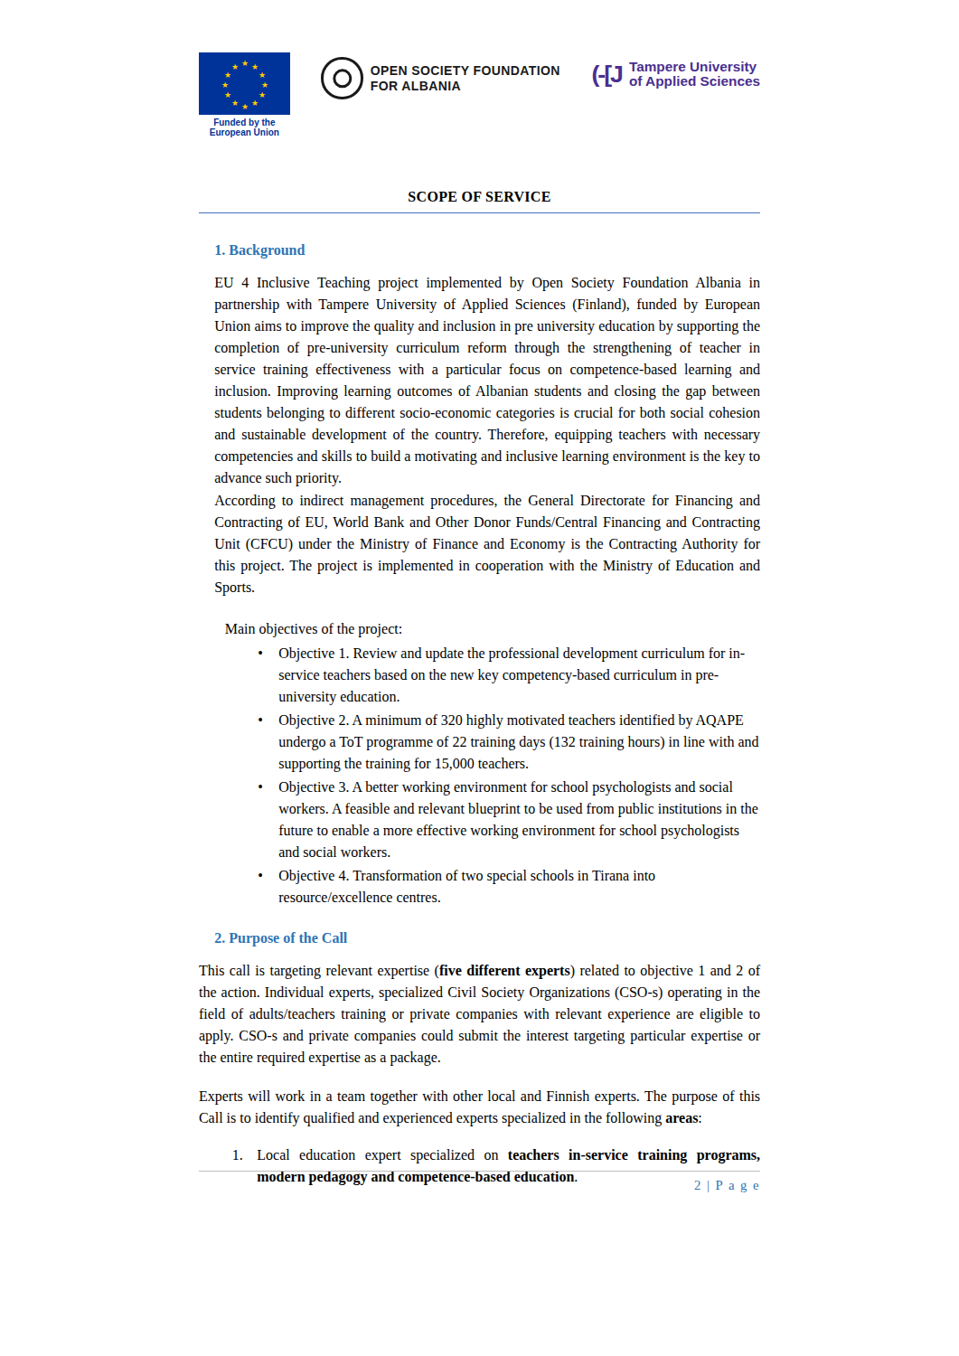★ ★ ★ ★ ★ ★ ★ ★ ★ ★ ★ ★
Funded by the
European Union
OPEN SOCIETY FOUNDATION
FOR ALBANIA
(-[J
Tampere University
of Applied Sciences
SCOPE OF SERVICE
1. Background
EU 4 Inclusive Teaching project implemented by Open Society Foundation Albania in partnership with Tampere University of Applied Sciences (Finland), funded by European Union aims to improve the quality and inclusion in pre university education by supporting the completion of pre-university curriculum reform through the strengthening of teacher in service training effectiveness with a particular focus on competence-based learning and inclusion. Improving learning outcomes of Albanian students and closing the gap between students belonging to different socio-economic categories is crucial for both social cohesion and sustainable development of the country. Therefore, equipping teachers with necessary competencies and skills to build a motivating and inclusive learning environment is the key to advance such priority.
According to indirect management procedures, the General Directorate for Financing and Contracting of EU, World Bank and Other Donor Funds/Central Financing and Contracting Unit (CFCU) under the Ministry of Finance and Economy is the Contracting Authority for this project. The project is implemented in cooperation with the Ministry of Education and Sports.
Main objectives of the project:
Objective 1. Review and update the professional development curriculum for in-service teachers based on the new key competency-based curriculum in pre-university education.
Objective 2. A minimum of 320 highly motivated teachers identified by AQAPE undergo a ToT programme of 22 training days (132 training hours) in line with and supporting the training for 15,000 teachers.
Objective 3. A better working environment for school psychologists and social workers. A feasible and relevant blueprint to be used from public institutions in the future to enable a more effective working environment for school psychologists and social workers.
Objective 4. Transformation of two special schools in Tirana into resource/excellence centres.
2. Purpose of the Call
This call is targeting relevant expertise (five different experts) related to objective 1 and 2 of the action. Individual experts, specialized Civil Society Organizations (CSO-s) operating in the field of adults/teachers training or private companies with relevant experience are eligible to apply. CSO-s and private companies could submit the interest targeting particular expertise or the entire required expertise as a package.
Experts will work in a team together with other local and Finnish experts. The purpose of this Call is to identify qualified and experienced experts specialized in the following areas:
Local education expert specialized on teachers in-service training programs, modern pedagogy and competence-based education.
2 | P a g e